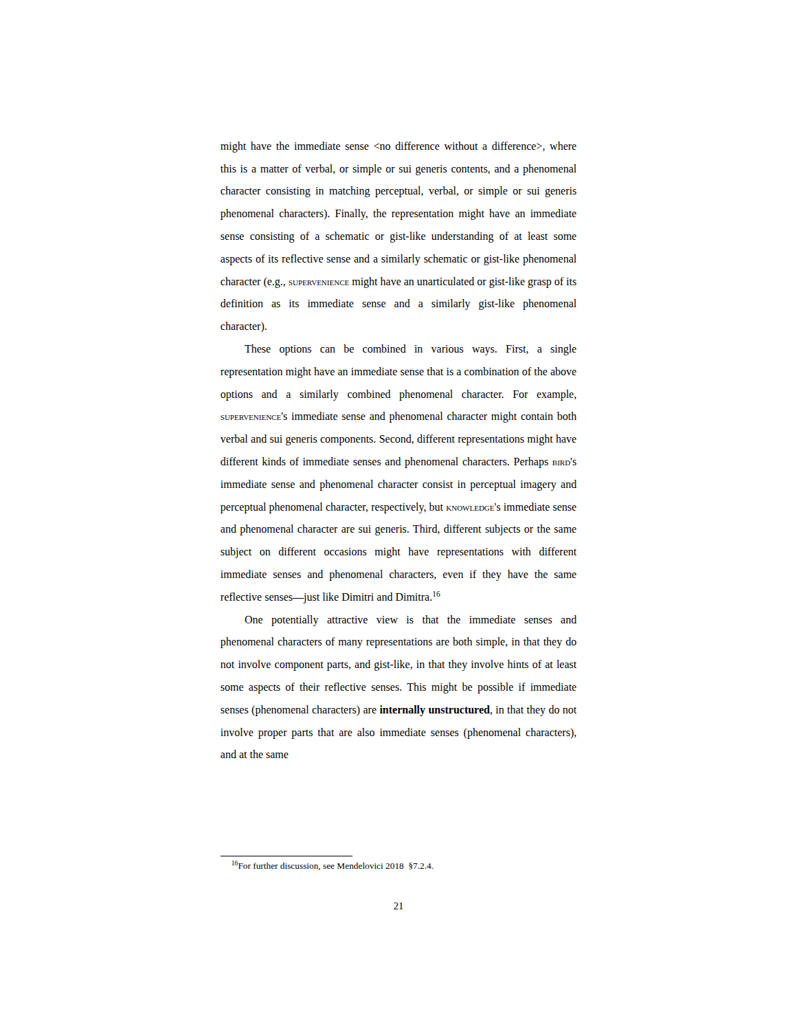might have the immediate sense <no difference without a difference>, where this is a matter of verbal, or simple or sui generis contents, and a phenomenal character consisting in matching perceptual, verbal, or simple or sui generis phenomenal characters). Finally, the representation might have an immediate sense consisting of a schematic or gist-like understanding of at least some aspects of its reflective sense and a similarly schematic or gist-like phenomenal character (e.g., supervenience might have an unarticulated or gist-like grasp of its definition as its immediate sense and a similarly gist-like phenomenal character).
These options can be combined in various ways. First, a single representation might have an immediate sense that is a combination of the above options and a similarly combined phenomenal character. For example, supervenience's immediate sense and phenomenal character might contain both verbal and sui generis components. Second, different representations might have different kinds of immediate senses and phenomenal characters. Perhaps bird's immediate sense and phenomenal character consist in perceptual imagery and perceptual phenomenal character, respectively, but knowledge's immediate sense and phenomenal character are sui generis. Third, different subjects or the same subject on different occasions might have representations with different immediate senses and phenomenal characters, even if they have the same reflective senses—just like Dimitri and Dimitra.16
One potentially attractive view is that the immediate senses and phenomenal characters of many representations are both simple, in that they do not involve component parts, and gist-like, in that they involve hints of at least some aspects of their reflective senses. This might be possible if immediate senses (phenomenal characters) are internally unstructured, in that they do not involve proper parts that are also immediate senses (phenomenal characters), and at the same
16For further discussion, see Mendelovici 2018 §7.2.4.
21